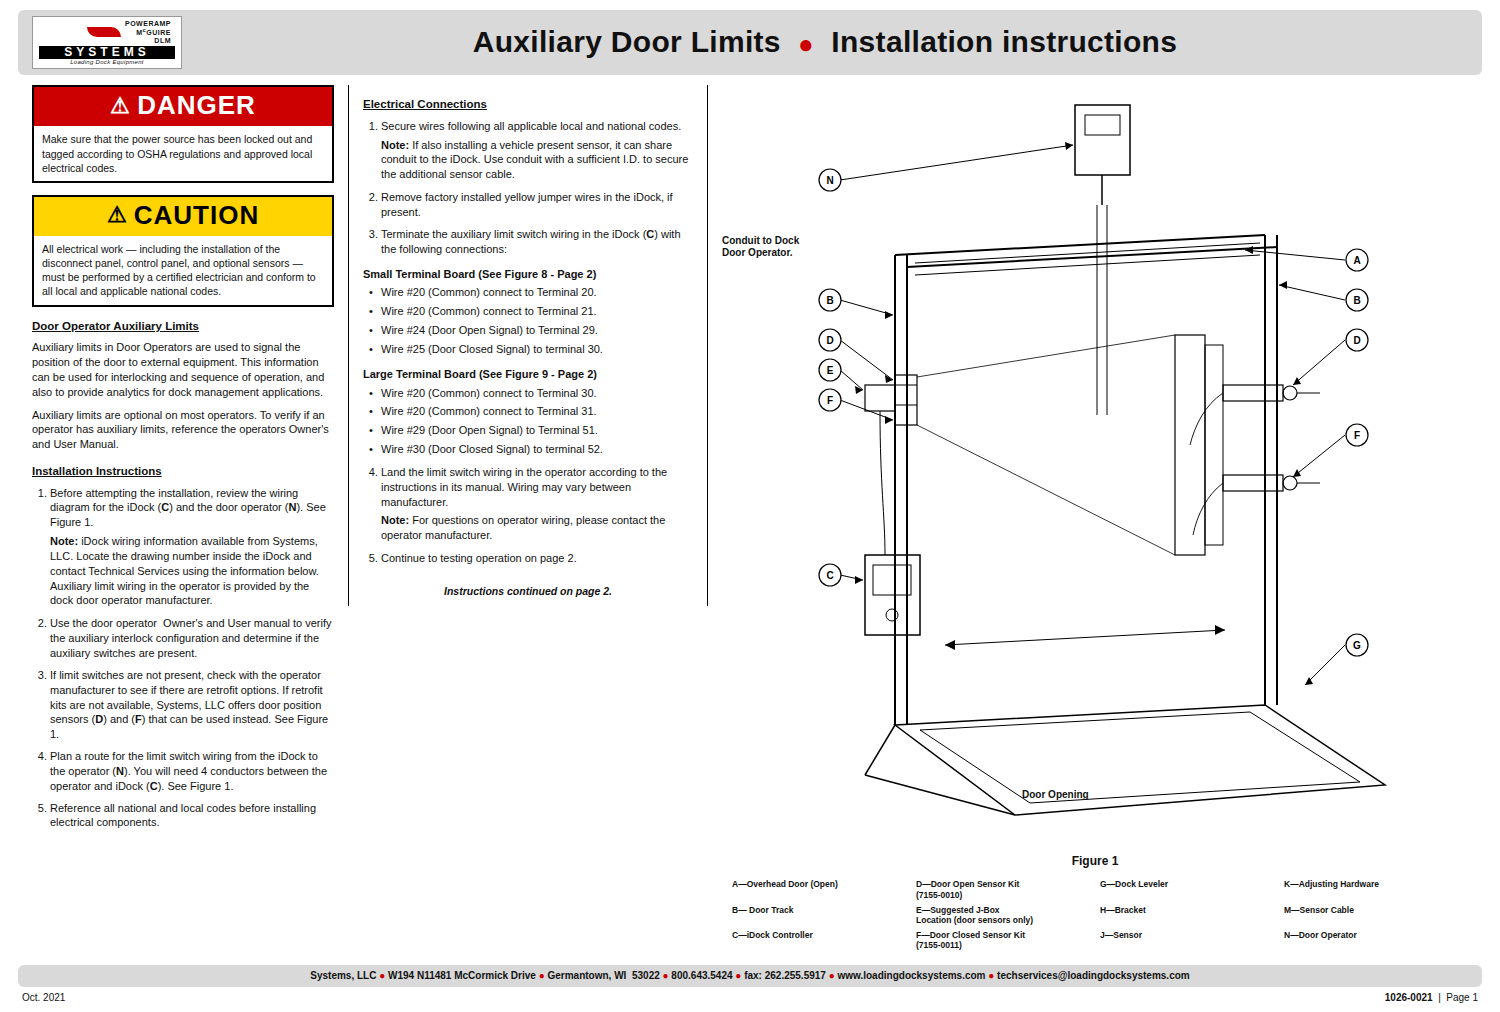POWERAMP McGUIRE DLM
SYSTEMS
Loading Dock Equipment
Auxiliary Door Limits ● Installation instructions
⚠DANGER
Make sure that the power source has been locked out and tagged according to OSHA regulations and approved local electrical codes.
⚠CAUTION
All electrical work — including the installation of the disconnect panel, control panel, and optional sensors — must be performed by a certified electrician and conform to all local and applicable national codes.
Door Operator Auxiliary Limits
Auxiliary limits in Door Operators are used to signal the position of the door to external equipment. This information can be used for interlocking and sequence of operation, and also to provide analytics for dock management applications.
Auxiliary limits are optional on most operators. To verify if an operator has auxiliary limits, reference the operators Owner's and User Manual.
Installation Instructions
Before attempting the installation, review the wiring diagram for the iDock (C) and the door operator (N). See Figure 1.
Note: iDock wiring information available from Systems, LLC. Locate the drawing number inside the iDock and contact Technical Services using the information below. Auxiliary limit wiring in the operator is provided by the dock door operator manufacturer.
Use the door operator Owner's and User manual to verify the auxiliary interlock configuration and determine if the auxiliary switches are present.
If limit switches are not present, check with the operator manufacturer to see if there are retrofit options. If retrofit kits are not available, Systems, LLC offers door position sensors (D) and (F) that can be used instead. See Figure 1.
Plan a route for the limit switch wiring from the iDock to the operator (N). You will need 4 conductors between the operator and iDock (C). See Figure 1.
Reference all national and local codes before installing electrical components.
Electrical Connections
Secure wires following all applicable local and national codes.
Note: If also installing a vehicle present sensor, it can share conduit to the iDock. Use conduit with a sufficient I.D. to secure the additional sensor cable.
Remove factory installed yellow jumper wires in the iDock, if present.
Terminate the auxiliary limit switch wiring in the iDock (C) with the following connections:
Small Terminal Board (See Figure 8 - Page 2)
Wire #20 (Common) connect to Terminal 20.
Wire #20 (Common) connect to Terminal 21.
Wire #24 (Door Open Signal) to Terminal 29.
Wire #25 (Door Closed Signal) to terminal 30.
Large Terminal Board (See Figure 9 - Page 2)
Wire #20 (Common) connect to Terminal 30.
Wire #20 (Common) connect to Terminal 31.
Wire #29 (Door Open Signal) to Terminal 51.
Wire #30 (Door Closed Signal) to terminal 52.
Land the limit switch wiring in the operator according to the instructions in its manual. Wiring may vary between manufacturer.
Note: For questions on operator wiring, please contact the operator manufacturer.
Continue to testing operation on page 2.
Instructions continued on page 2.
Conduit to Dock
Door Operator.
Door Opening
N B D E F C A B D F G
Figure 1
A—Overhead Door (Open)
D—Door Open Sensor Kit
(7155-0010)
G—Dock Leveler
K—Adjusting Hardware
B— Door Track
E—Suggested J-Box
Location (door sensors only)
H—Bracket
M—Sensor Cable
C—iDock Controller
F—Door Closed Sensor Kit
(7155-0011)
J—Sensor
N—Door Operator
Systems, LLC ● W194 N11481 McCormick Drive ● Germantown, WI 53022 ● 800.643.5424 ● fax: 262.255.5917 ● www.loadingdocksystems.com ● techservices@loadingdocksystems.com
Oct. 2021
1026-0021 | Page 1